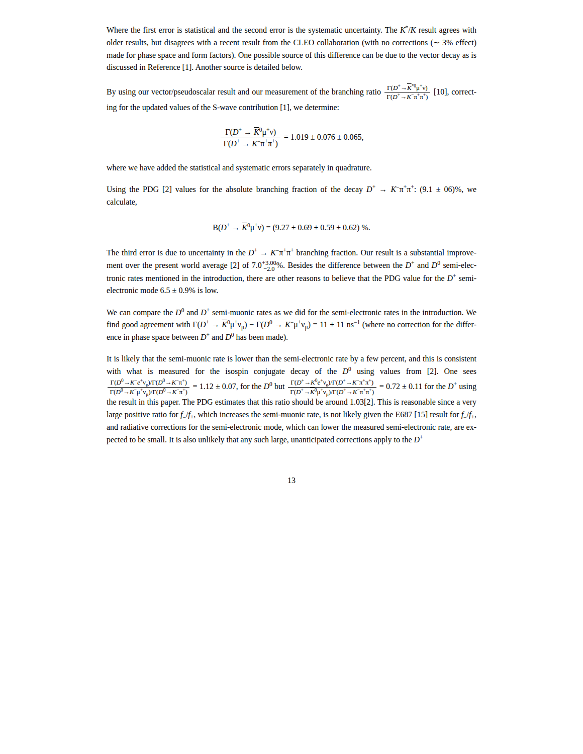Where the first error is statistical and the second error is the systematic uncertainty. The K*/K result agrees with older results, but disagrees with a recent result from the CLEO collaboration (with no corrections (∼ 3% effect) made for phase space and form factors). One possible source of this difference can be due to the vector decay as is discussed in Reference [1]. Another source is detailed below.
By using our vector/pseudoscalar result and our measurement of the branching ratio Γ(D+→K*0μ+ν) Γ(D+→K−π+π+) [10], correcting for the updated values of the S-wave contribution [1], we determine:
Γ(D+ → K0μ+ν) Γ(D+ → K−π+π+) = 1.019 ± 0.076 ± 0.065,
where we have added the statistical and systematic errors separately in quadrature.
Using the PDG [2] values for the absolute branching fraction of the decay D+ → K−π+π+: (9.1 ± 06)%, we calculate,
B(D+ → K0μ+ν) = (9.27 ± 0.69 ± 0.59 ± 0.62) %.
The third error is due to uncertainty in the D+ → K−π+π+ branching fraction. Our result is a substantial improvement over the present world average [2] of 7.0+3.00−2.0%. Besides the difference between the D+ and D0 semi-electronic rates mentioned in the introduction, there are other reasons to believe that the PDG value for the D+ semi-electronic mode 6.5 ± 0.9% is low.
We can compare the D0 and D+ semi-muonic rates as we did for the semi-electronic rates in the introduction. We find good agreement with Γ(D+ → K0μ+νμ) − Γ(D0 → K−μ+νμ) = 11 ± 11 ns−1 (where no correction for the difference in phase space between D+ and D0 has been made).
It is likely that the semi-muonic rate is lower than the semi-electronic rate by a few percent, and this is consistent with what is measured for the isospin conjugate decay of the D0 using values from [2]. One sees Γ(D0→K−e+νe)/Γ(D0→K−π+) Γ(D0→K−μ+νμ)/Γ(D0→K−π+) = 1.12 ± 0.07, for the D0 but Γ(D+→K0e+νe)/Γ(D+→K−π+π+) Γ(D+→K0μ+νμ)/Γ(D+→K−π+π+) = 0.72 ± 0.11 for the D+ using the result in this paper. The PDG estimates that this ratio should be around 1.03[2]. This is reasonable since a very large positive ratio for f−/f+, which increases the semi-muonic rate, is not likely given the E687 [15] result for f−/f+, and radiative corrections for the semi-electronic mode, which can lower the measured semi-electronic rate, are expected to be small. It is also unlikely that any such large, unanticipated corrections apply to the D+
13